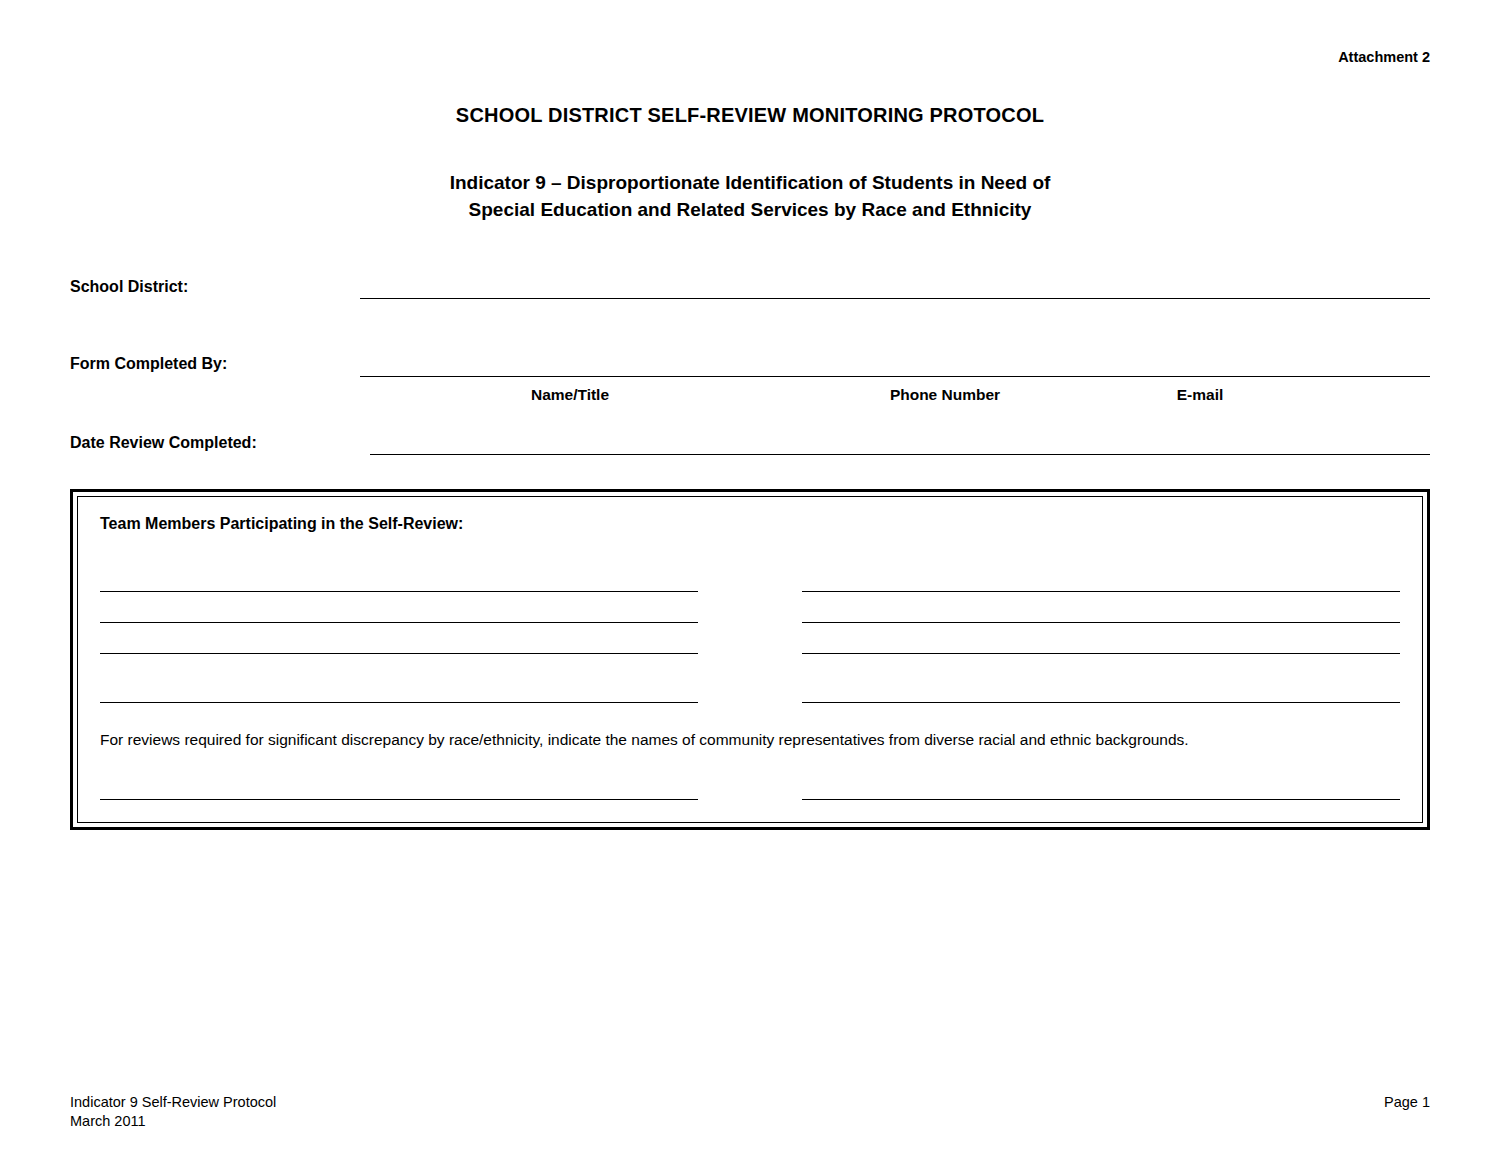Attachment 2
SCHOOL DISTRICT SELF-REVIEW MONITORING PROTOCOL
Indicator 9 – Disproportionate Identification of Students in Need of
Special Education and Related Services by Race and Ethnicity
School District:
Form Completed By:
Name/Title
Phone Number
E-mail
Date Review Completed:
Team Members Participating in the Self-Review:
For reviews required for significant discrepancy by race/ethnicity, indicate the names of community representatives from diverse racial and ethnic backgrounds.
Indicator 9 Self-Review Protocol
March 2011
Page 1